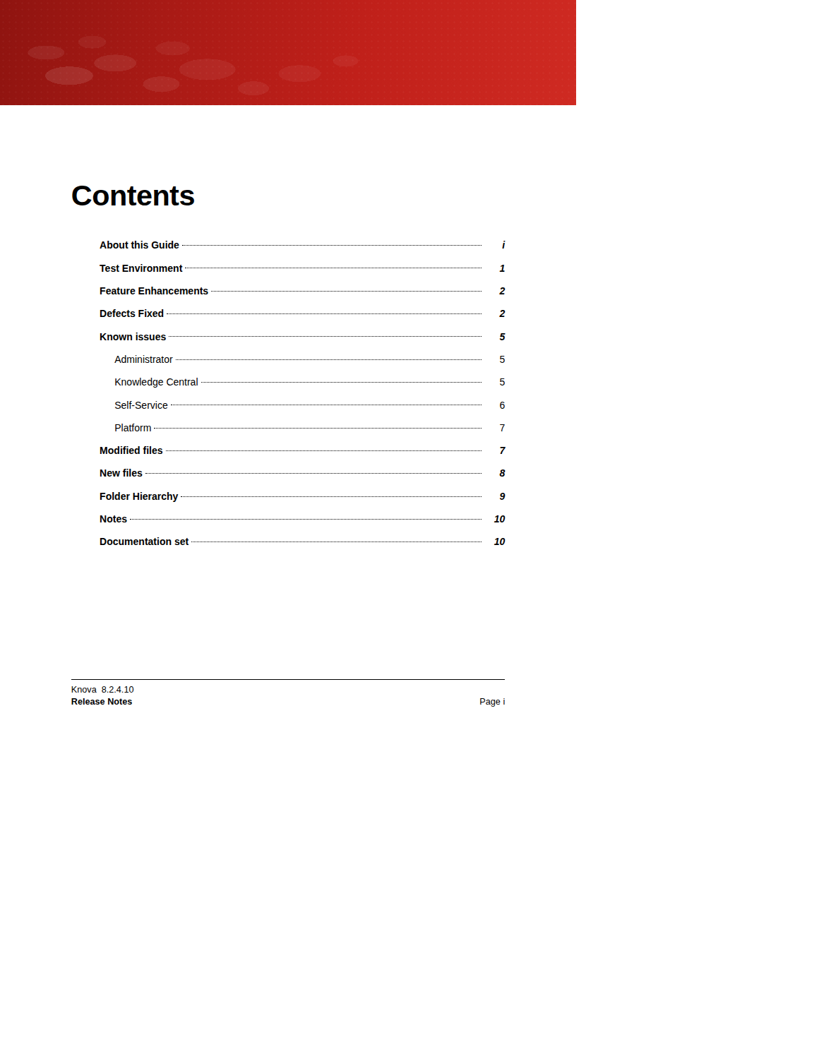Contents
About this Guide i
Test Environment 1
Feature Enhancements 2
Defects Fixed 2
Known issues 5
Administrator 5
Knowledge Central 5
Self-Service 6
Platform 7
Modified files 7
New files 8
Folder Hierarchy 9
Notes 10
Documentation set 10
Knova 8.2.4.10
Release Notes
Page i